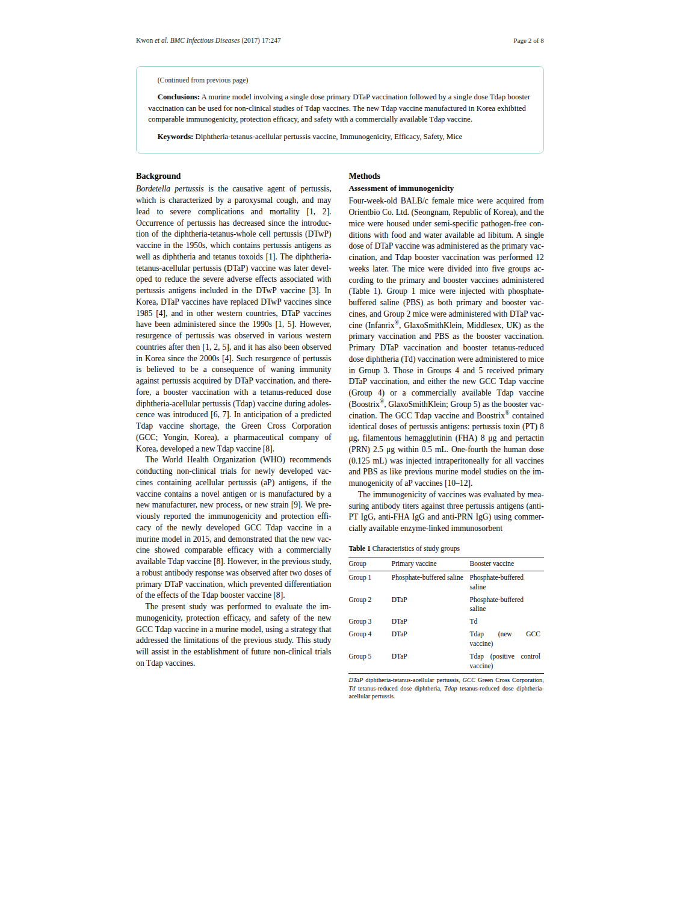Kwon et al. BMC Infectious Diseases (2017) 17:247
Page 2 of 8
(Continued from previous page)
Conclusions: A murine model involving a single dose primary DTaP vaccination followed by a single dose Tdap booster vaccination can be used for non-clinical studies of Tdap vaccines. The new Tdap vaccine manufactured in Korea exhibited comparable immunogenicity, protection efficacy, and safety with a commercially available Tdap vaccine.
Keywords: Diphtheria-tetanus-acellular pertussis vaccine, Immunogenicity, Efficacy, Safety, Mice
Background
Bordetella pertussis is the causative agent of pertussis, which is characterized by a paroxysmal cough, and may lead to severe complications and mortality [1, 2]. Occurrence of pertussis has decreased since the introduction of the diphtheria-tetanus-whole cell pertussis (DTwP) vaccine in the 1950s, which contains pertussis antigens as well as diphtheria and tetanus toxoids [1]. The diphtheria-tetanus-acellular pertussis (DTaP) vaccine was later developed to reduce the severe adverse effects associated with pertussis antigens included in the DTwP vaccine [3]. In Korea, DTaP vaccines have replaced DTwP vaccines since 1985 [4], and in other western countries, DTaP vaccines have been administered since the 1990s [1, 5]. However, resurgence of pertussis was observed in various western countries after then [1, 2, 5], and it has also been observed in Korea since the 2000s [4]. Such resurgence of pertussis is believed to be a consequence of waning immunity against pertussis acquired by DTaP vaccination, and therefore, a booster vaccination with a tetanus-reduced dose diphtheria-acellular pertussis (Tdap) vaccine during adolescence was introduced [6, 7]. In anticipation of a predicted Tdap vaccine shortage, the Green Cross Corporation (GCC; Yongin, Korea), a pharmaceutical company of Korea, developed a new Tdap vaccine [8].
The World Health Organization (WHO) recommends conducting non-clinical trials for newly developed vaccines containing acellular pertussis (aP) antigens, if the vaccine contains a novel antigen or is manufactured by a new manufacturer, new process, or new strain [9]. We previously reported the immunogenicity and protection efficacy of the newly developed GCC Tdap vaccine in a murine model in 2015, and demonstrated that the new vaccine showed comparable efficacy with a commercially available Tdap vaccine [8]. However, in the previous study, a robust antibody response was observed after two doses of primary DTaP vaccination, which prevented differentiation of the effects of the Tdap booster vaccine [8].
The present study was performed to evaluate the immunogenicity, protection efficacy, and safety of the new GCC Tdap vaccine in a murine model, using a strategy that addressed the limitations of the previous study. This study will assist in the establishment of future non-clinical trials on Tdap vaccines.
Methods
Assessment of immunogenicity
Four-week-old BALB/c female mice were acquired from Orientbio Co. Ltd. (Seongnam, Republic of Korea), and the mice were housed under semi-specific pathogen-free conditions with food and water available ad libitum. A single dose of DTaP vaccine was administered as the primary vaccination, and Tdap booster vaccination was performed 12 weeks later. The mice were divided into five groups according to the primary and booster vaccines administered (Table 1). Group 1 mice were injected with phosphate-buffered saline (PBS) as both primary and booster vaccines, and Group 2 mice were administered with DTaP vaccine (Infanrix®, GlaxoSmithKlein, Middlesex, UK) as the primary vaccination and PBS as the booster vaccination. Primary DTaP vaccination and booster tetanus-reduced dose diphtheria (Td) vaccination were administered to mice in Group 3. Those in Groups 4 and 5 received primary DTaP vaccination, and either the new GCC Tdap vaccine (Group 4) or a commercially available Tdap vaccine (Boostrix®, GlaxoSmithKlein; Group 5) as the booster vaccination. The GCC Tdap vaccine and Boostrix® contained identical doses of pertussis antigens: pertussis toxin (PT) 8 μg, filamentous hemagglutinin (FHA) 8 μg and pertactin (PRN) 2.5 μg within 0.5 mL. One-fourth the human dose (0.125 mL) was injected intraperitoneally for all vaccines and PBS as like previous murine model studies on the immunogenicity of aP vaccines [10–12].
The immunogenicity of vaccines was evaluated by measuring antibody titers against three pertussis antigens (anti-PT IgG, anti-FHA IgG and anti-PRN IgG) using commercially available enzyme-linked immunosorbent
Table 1 Characteristics of study groups
| Group | Primary vaccine | Booster vaccine |
| --- | --- | --- |
| Group 1 | Phosphate-buffered saline | Phosphate-buffered saline |
| Group 2 | DTaP | Phosphate-buffered saline |
| Group 3 | DTaP | Td |
| Group 4 | DTaP | Tdap (new GCC vaccine) |
| Group 5 | DTaP | Tdap (positive control vaccine) |
DTaP diphtheria-tetanus-acellular pertussis, GCC Green Cross Corporation, Td tetanus-reduced dose diphtheria, Tdap tetanus-reduced dose diphtheria-acellular pertussis.